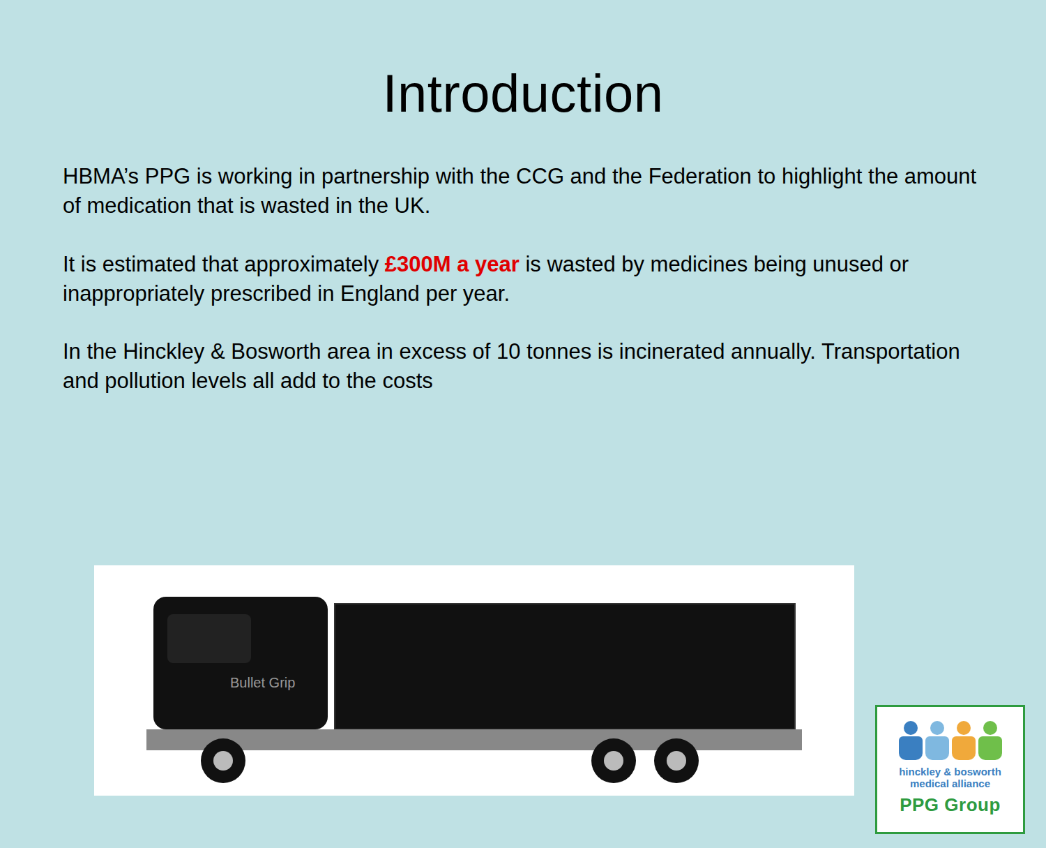Introduction
HBMA’s PPG is working in partnership with the CCG and the Federation to highlight the amount of medication that is wasted in the UK.
It is estimated that approximately £300M a year is wasted by medicines being unused or inappropriately prescribed in England per year.
In the Hinckley & Bosworth area in excess of 10 tonnes is incinerated annually. Transportation and pollution levels all add to the costs
hinckley & bosworth
medical alliance
PPG Group